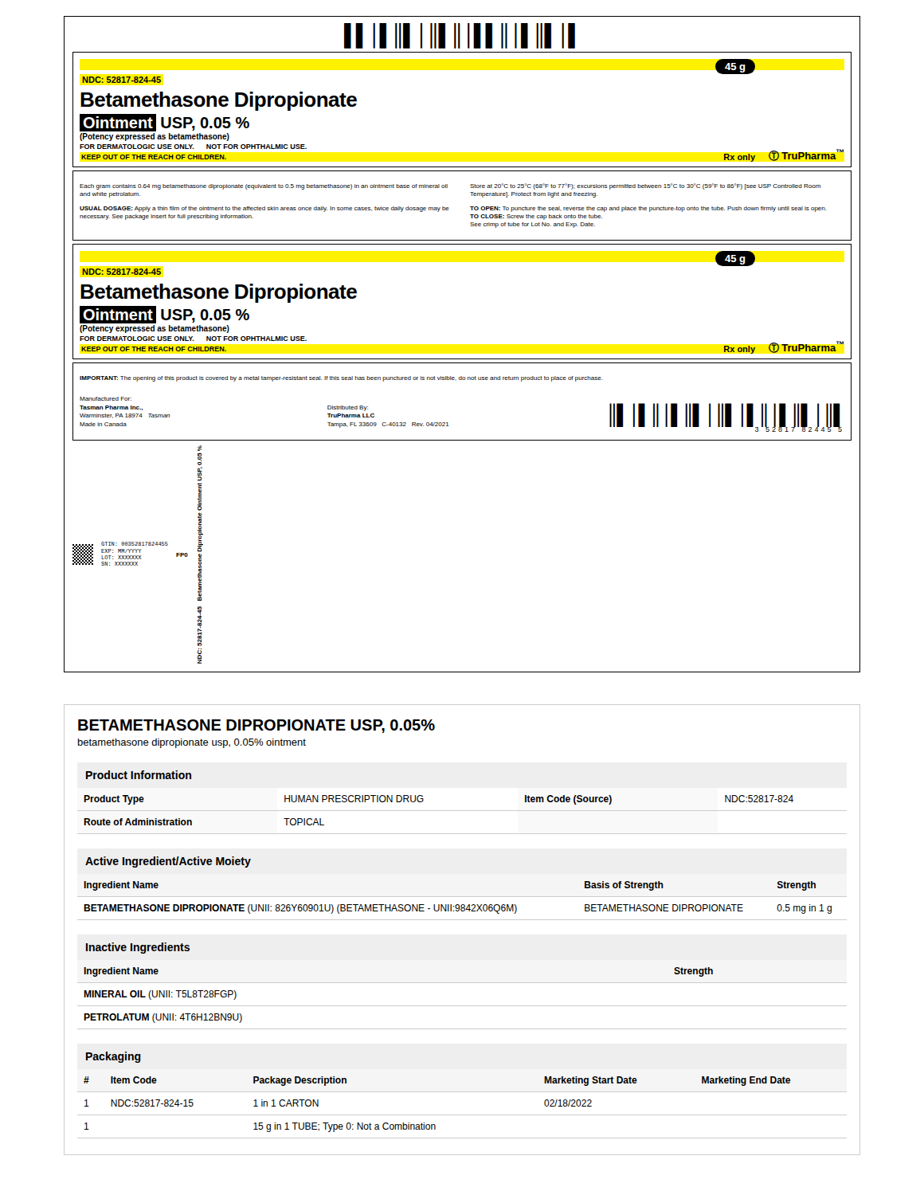▌▌│▌║▌│║▌║│▌▌║│▌║▌│▌
45 g
NDC: 52817-824-45
Betamethasone Dipropionate
Ointment USP, 0.05 %
(Potency expressed as betamethasone)
FOR DERMATOLOGIC USE ONLY. NOT FOR OPHTHALMIC USE.
Rx only
Ⓣ TruPharma™
KEEP OUT OF THE REACH OF CHILDREN.
Each gram contains 0.64 mg betamethasone dipropionate (equivalent to 0.5 mg betamethasone) in an ointment base of mineral oil and white petrolatum.
USUAL DOSAGE: Apply a thin film of the ointment to the affected skin areas once daily. In some cases, twice daily dosage may be necessary. See package insert for full prescribing information.
Store at 20°C to 25°C (68°F to 77°F); excursions permitted between 15°C to 30°C (59°F to 86°F) [see USP Controlled Room Temperature]. Protect from light and freezing.
TO OPEN: To puncture the seal, reverse the cap and place the puncture-top onto the tube. Push down firmly until seal is open.
TO CLOSE: Screw the cap back onto the tube.
See crimp of tube for Lot No. and Exp. Date.
45 g
NDC: 52817-824-45
Betamethasone Dipropionate
Ointment USP, 0.05 %
(Potency expressed as betamethasone)
FOR DERMATOLOGIC USE ONLY. NOT FOR OPHTHALMIC USE.
Rx only
Ⓣ TruPharma™
KEEP OUT OF THE REACH OF CHILDREN.
IMPORTANT: The opening of this product is covered by a metal tamper-resistant seal. If this seal has been punctured or is not visible, do not use and return product to place of purchase.
Manufactured For:
Tasman Pharma Inc.,
Warminster, PA 18974 Tasman
Made in Canada
Distributed By:
TruPharma LLC
Tampa, FL 33609 C-40132 Rev. 04/2021
║▌│▌║│▌║▌│║▌│▌║│▌║▌│║▌
3 52817 82445 5
GTIN: 00352817824455
EXP: MM/YYYY
LOT: XXXXXXX
SN: XXXXXXX FP0 NDC: 52817-824-45 Betamethasone Dipropionate Ointment USP, 0.05 %
BETAMETHASONE DIPROPIONATE USP, 0.05%
betamethasone dipropionate usp, 0.05% ointment
Product Information
| Product Type | HUMAN PRESCRIPTION DRUG | Item Code (Source) | NDC:52817-824 |
| Route of Administration | TOPICAL | | |
Active Ingredient/Active Moiety
| Ingredient Name | Basis of Strength | Strength |
| --- | --- | --- |
| BETAMETHASONE DIPROPIONATE (UNII: 826Y60901U) (BETAMETHASONE - UNII:9842X06Q6M) | BETAMETHASONE DIPROPIONATE | 0.5 mg in 1 g |
Inactive Ingredients
| Ingredient Name | Strength |
| --- | --- |
| MINERAL OIL (UNII: T5L8T28FGP) | |
| PETROLATUM (UNII: 4T6H12BN9U) | |
Packaging
| # | Item Code | Package Description | Marketing Start Date | Marketing End Date |
| --- | --- | --- | --- | --- |
| 1 | NDC:52817-824-15 | 1 in 1 CARTON | 02/18/2022 | |
| 1 | | 15 g in 1 TUBE; Type 0: Not a Combination | | |